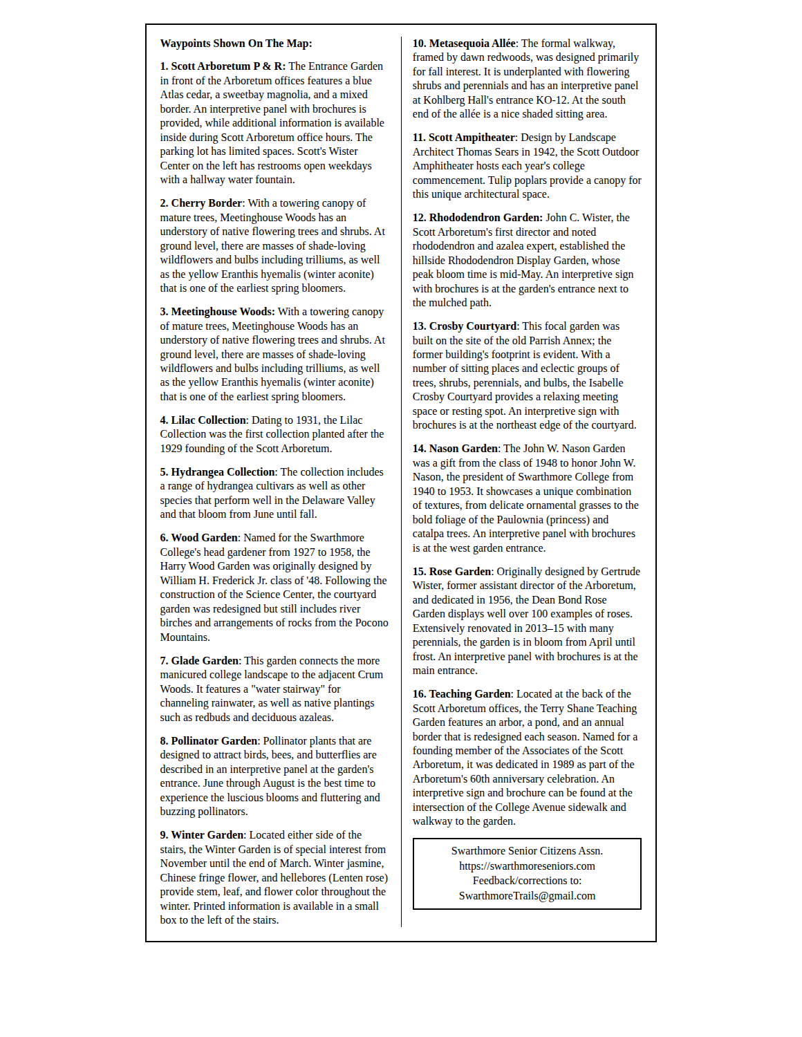Waypoints Shown On The Map:
1. Scott Arboretum P & R: The Entrance Garden in front of the Arboretum offices features a blue Atlas cedar, a sweetbay magnolia, and a mixed border. An interpretive panel with brochures is provided, while additional information is available inside during Scott Arboretum office hours. The parking lot has limited spaces. Scott's Wister Center on the left has restrooms open weekdays with a hallway water fountain.
2. Cherry Border: With a towering canopy of mature trees, Meetinghouse Woods has an understory of native flowering trees and shrubs. At ground level, there are masses of shade-loving wildflowers and bulbs including trilliums, as well as the yellow Eranthis hyemalis (winter aconite) that is one of the earliest spring bloomers.
3. Meetinghouse Woods: With a towering canopy of mature trees, Meetinghouse Woods has an understory of native flowering trees and shrubs. At ground level, there are masses of shade-loving wildflowers and bulbs including trilliums, as well as the yellow Eranthis hyemalis (winter aconite) that is one of the earliest spring bloomers.
4. Lilac Collection: Dating to 1931, the Lilac Collection was the first collection planted after the 1929 founding of the Scott Arboretum.
5. Hydrangea Collection: The collection includes a range of hydrangea cultivars as well as other species that perform well in the Delaware Valley and that bloom from June until fall.
6. Wood Garden: Named for the Swarthmore College's head gardener from 1927 to 1958, the Harry Wood Garden was originally designed by William H. Frederick Jr. class of '48. Following the construction of the Science Center, the courtyard garden was redesigned but still includes river birches and arrangements of rocks from the Pocono Mountains.
7. Glade Garden: This garden connects the more manicured college landscape to the adjacent Crum Woods. It features a "water stairway" for channeling rainwater, as well as native plantings such as redbuds and deciduous azaleas.
8. Pollinator Garden: Pollinator plants that are designed to attract birds, bees, and butterflies are described in an interpretive panel at the garden's entrance. June through August is the best time to experience the luscious blooms and fluttering and buzzing pollinators.
9. Winter Garden: Located either side of the stairs, the Winter Garden is of special interest from November until the end of March. Winter jasmine, Chinese fringe flower, and hellebores (Lenten rose) provide stem, leaf, and flower color throughout the winter. Printed information is available in a small box to the left of the stairs.
10. Metasequoia Allée: The formal walkway, framed by dawn redwoods, was designed primarily for fall interest. It is underplanted with flowering shrubs and perennials and has an interpretive panel at Kohlberg Hall's entrance KO-12. At the south end of the allée is a nice shaded sitting area.
11. Scott Ampitheater: Design by Landscape Architect Thomas Sears in 1942, the Scott Outdoor Amphitheater hosts each year's college commencement. Tulip poplars provide a canopy for this unique architectural space.
12. Rhododendron Garden: John C. Wister, the Scott Arboretum's first director and noted rhododendron and azalea expert, established the hillside Rhododendron Display Garden, whose peak bloom time is mid-May. An interpretive sign with brochures is at the garden's entrance next to the mulched path.
13. Crosby Courtyard: This focal garden was built on the site of the old Parrish Annex; the former building's footprint is evident. With a number of sitting places and eclectic groups of trees, shrubs, perennials, and bulbs, the Isabelle Crosby Courtyard provides a relaxing meeting space or resting spot. An interpretive sign with brochures is at the northeast edge of the courtyard.
14. Nason Garden: The John W. Nason Garden was a gift from the class of 1948 to honor John W. Nason, the president of Swarthmore College from 1940 to 1953. It showcases a unique combination of textures, from delicate ornamental grasses to the bold foliage of the Paulownia (princess) and catalpa trees. An interpretive panel with brochures is at the west garden entrance.
15. Rose Garden: Originally designed by Gertrude Wister, former assistant director of the Arboretum, and dedicated in 1956, the Dean Bond Rose Garden displays well over 100 examples of roses. Extensively renovated in 2013–15 with many perennials, the garden is in bloom from April until frost. An interpretive panel with brochures is at the main entrance.
16. Teaching Garden: Located at the back of the Scott Arboretum offices, the Terry Shane Teaching Garden features an arbor, a pond, and an annual border that is redesigned each season. Named for a founding member of the Associates of the Scott Arboretum, it was dedicated in 1989 as part of the Arboretum's 60th anniversary celebration. An interpretive sign and brochure can be found at the intersection of the College Avenue sidewalk and walkway to the garden.
Swarthmore Senior Citizens Assn.
https://swarthmoreseniors.com
Feedback/corrections to:
SwarthmoreTrails@gmail.com